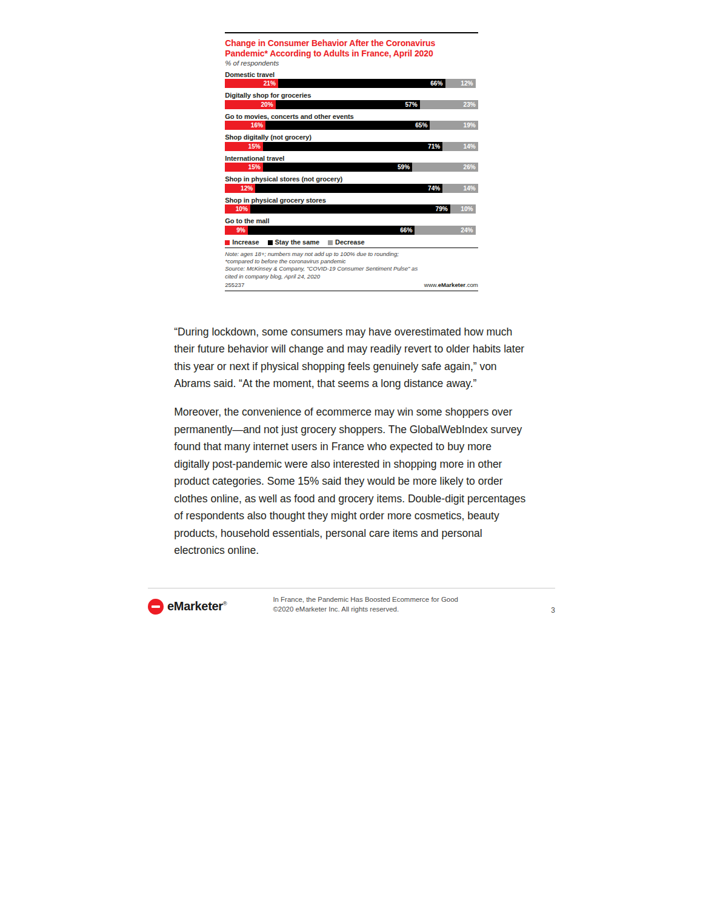Change in Consumer Behavior After the Coronavirus
Pandemic* According to Adults in France, April 2020
% of respondents
Domestic travel
21% 66% 12%
Digitally shop for groceries
20% 57% 23%
Go to movies, concerts and other events
16% 65% 19%
Shop digitally (not grocery)
15% 71% 14%
International travel
15% 59% 26%
Shop in physical stores (not grocery)
12% 74% 14%
Shop in physical grocery stores
10% 79% 10%
Go to the mall
9% 66% 24%
Increase Stay the same Decrease
Note: ages 18+; numbers may not add up to 100% due to rounding;
*compared to before the coronavirus pandemic
Source: McKinsey & Company, "COVID-19 Consumer Sentiment Pulse" as
cited in company blog, April 24, 2020
255237 www.eMarketer.com
“During lockdown, some consumers may have overestimated how much their future behavior will change and may readily revert to older habits later this year or next if physical shopping feels genuinely safe again,” von Abrams said. “At the moment, that seems a long distance away.”
Moreover, the convenience of ecommerce may win some shoppers over permanently—and not just grocery shoppers. The GlobalWebIndex survey found that many internet users in France who expected to buy more digitally post-pandemic were also interested in shopping more in other product categories. Some 15% said they would be more likely to order clothes online, as well as food and grocery items. Double-digit percentages of respondents also thought they might order more cosmetics, beauty products, household essentials, personal care items and personal electronics online.
eMarketer®
In France, the Pandemic Has Boosted Ecommerce for Good
©2020 eMarketer Inc. All rights reserved.
3